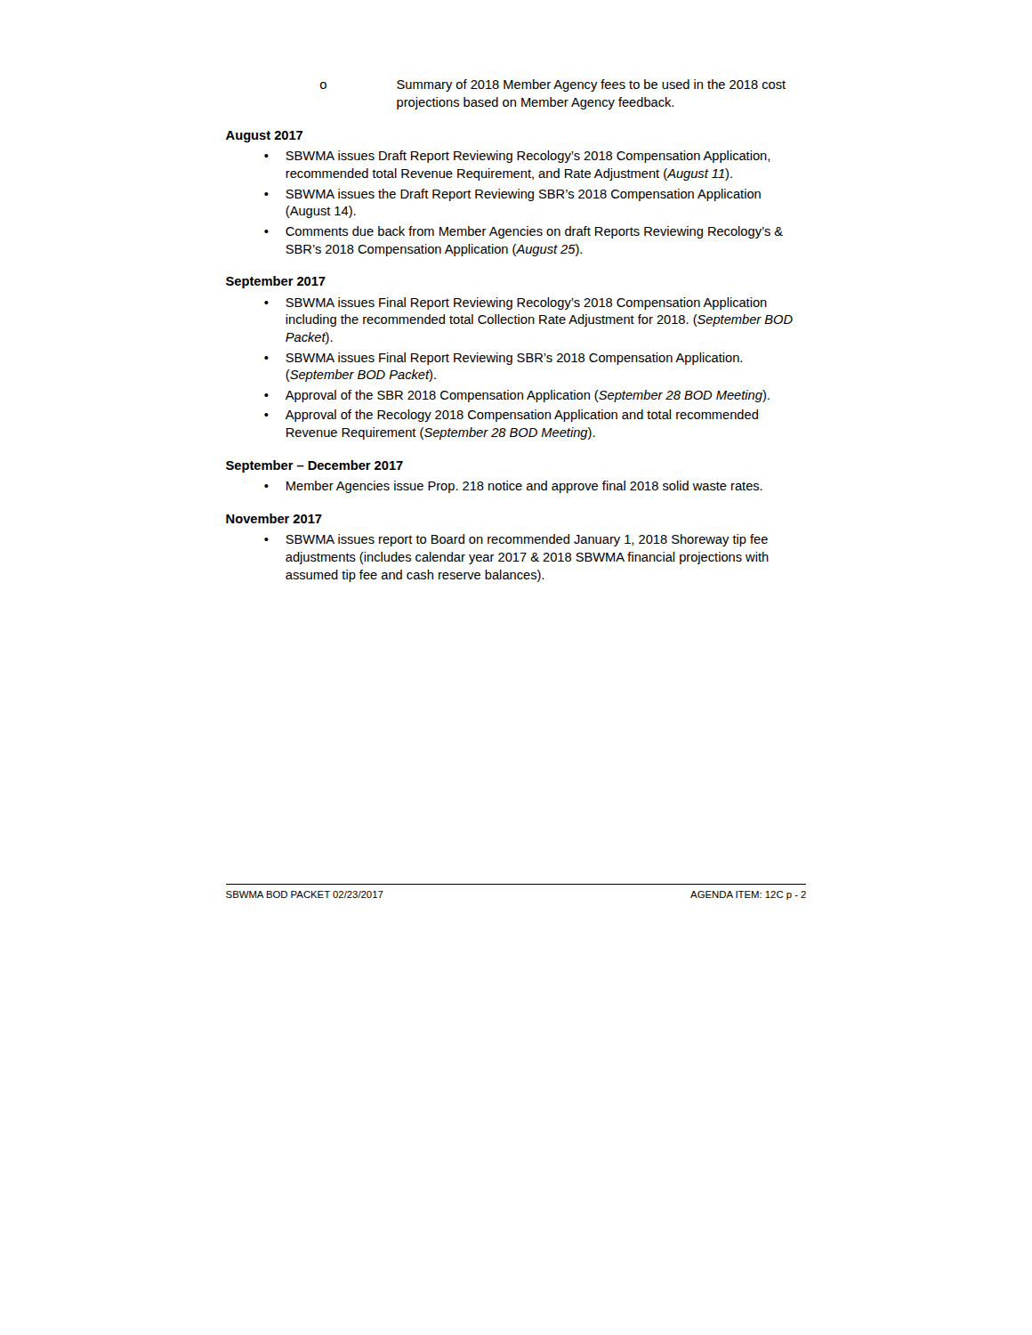o Summary of 2018 Member Agency fees to be used in the 2018 cost projections based on Member Agency feedback.
August 2017
SBWMA issues Draft Report Reviewing Recology’s 2018 Compensation Application, recommended total Revenue Requirement, and Rate Adjustment (August 11).
SBWMA issues the Draft Report Reviewing SBR’s 2018 Compensation Application (August 14).
Comments due back from Member Agencies on draft Reports Reviewing Recology’s & SBR’s 2018 Compensation Application (August 25).
September 2017
SBWMA issues Final Report Reviewing Recology’s 2018 Compensation Application including the recommended total Collection Rate Adjustment for 2018. (September BOD Packet).
SBWMA issues Final Report Reviewing SBR’s 2018 Compensation Application. (September BOD Packet).
Approval of the SBR 2018 Compensation Application (September 28 BOD Meeting).
Approval of the Recology 2018 Compensation Application and total recommended Revenue Requirement (September 28 BOD Meeting).
September – December 2017
Member Agencies issue Prop. 218 notice and approve final 2018 solid waste rates.
November 2017
SBWMA issues report to Board on recommended January 1, 2018 Shoreway tip fee adjustments (includes calendar year 2017 & 2018 SBWMA financial projections with assumed tip fee and cash reserve balances).
SBWMA BOD PACKET 02/23/2017 AGENDA ITEM: 12C p - 2